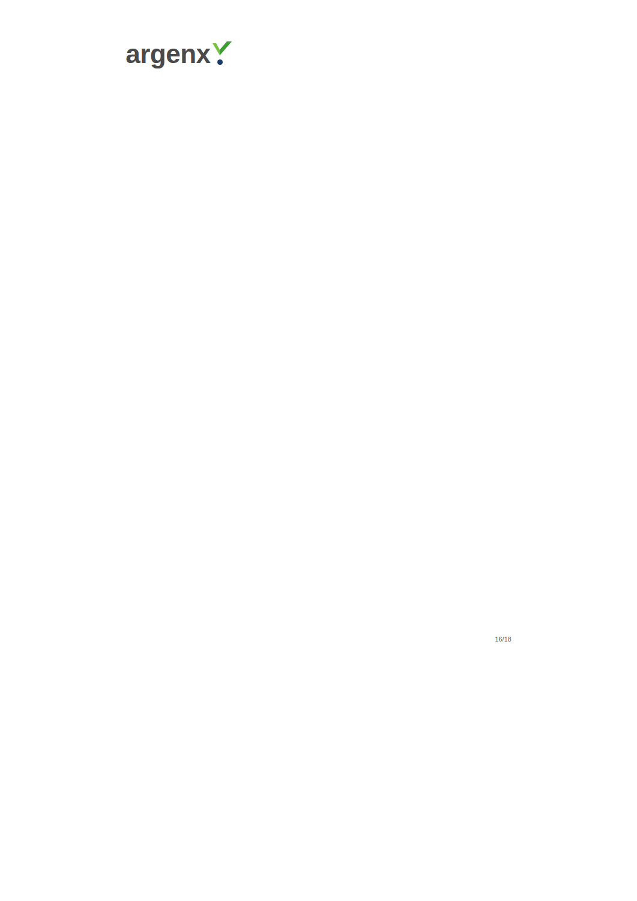argenx
16/18